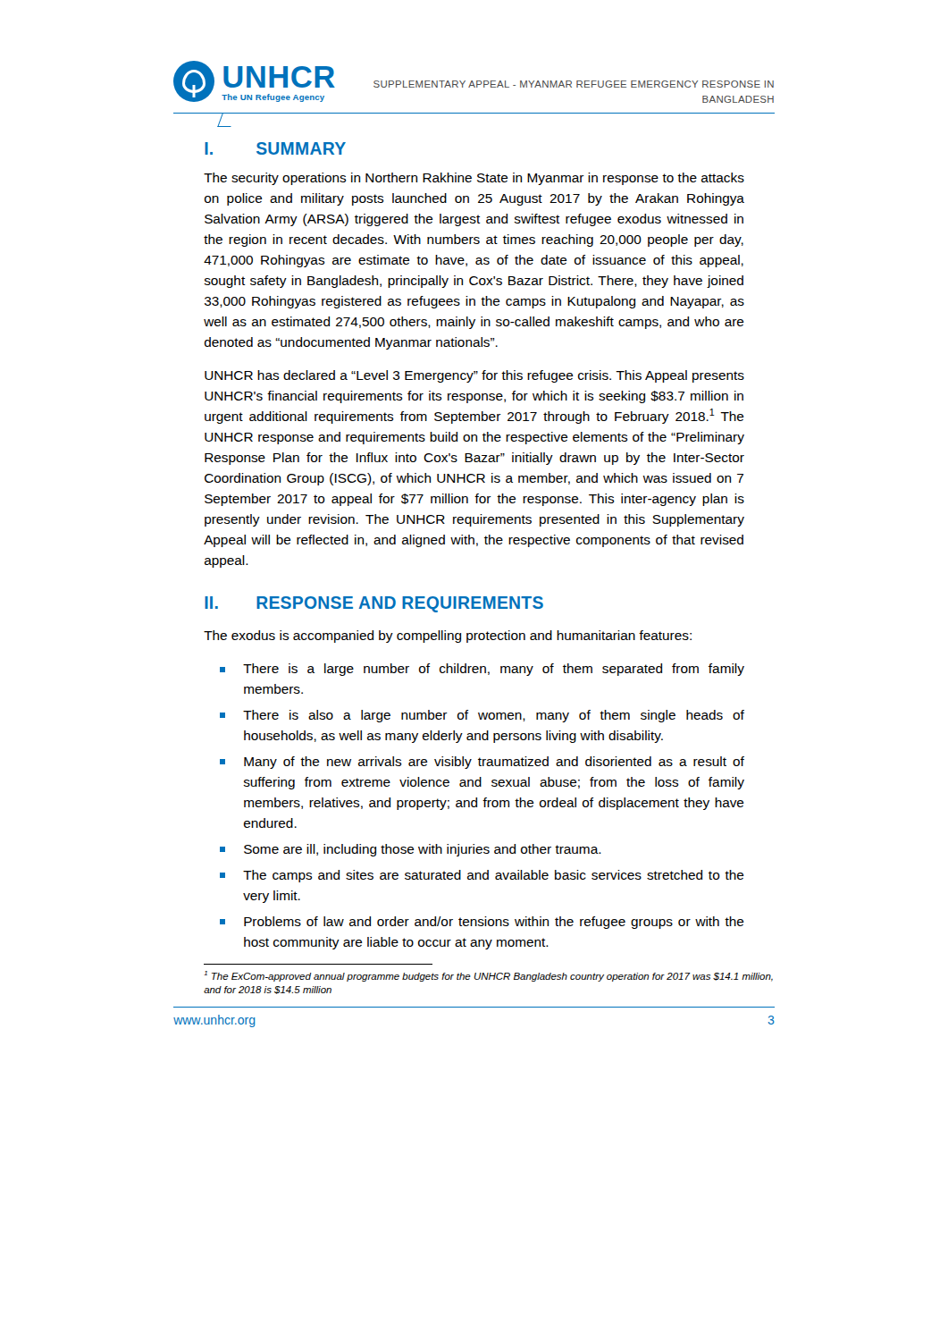UNHCR
The UN Refugee Agency
Supplementary Appeal - Myanmar Refugee Emergency Response in Bangladesh
I. SUMMARY
The security operations in Northern Rakhine State in Myanmar in response to the attacks on police and military posts launched on 25 August 2017 by the Arakan Rohingya Salvation Army (ARSA) triggered the largest and swiftest refugee exodus witnessed in the region in recent decades. With numbers at times reaching 20,000 people per day, 471,000 Rohingyas are estimate to have, as of the date of issuance of this appeal, sought safety in Bangladesh, principally in Cox's Bazar District. There, they have joined 33,000 Rohingyas registered as refugees in the camps in Kutupalong and Nayapar, as well as an estimated 274,500 others, mainly in so-called makeshift camps, and who are denoted as “undocumented Myanmar nationals”.
UNHCR has declared a “Level 3 Emergency” for this refugee crisis. This Appeal presents UNHCR's financial requirements for its response, for which it is seeking $83.7 million in urgent additional requirements from September 2017 through to February 2018.1 The UNHCR response and requirements build on the respective elements of the “Preliminary Response Plan for the Influx into Cox's Bazar” initially drawn up by the Inter-Sector Coordination Group (ISCG), of which UNHCR is a member, and which was issued on 7 September 2017 to appeal for $77 million for the response. This inter-agency plan is presently under revision. The UNHCR requirements presented in this Supplementary Appeal will be reflected in, and aligned with, the respective components of that revised appeal.
II. RESPONSE AND REQUIREMENTS
The exodus is accompanied by compelling protection and humanitarian features:
There is a large number of children, many of them separated from family members.
There is also a large number of women, many of them single heads of households, as well as many elderly and persons living with disability.
Many of the new arrivals are visibly traumatized and disoriented as a result of suffering from extreme violence and sexual abuse; from the loss of family members, relatives, and property; and from the ordeal of displacement they have endured.
Some are ill, including those with injuries and other trauma.
The camps and sites are saturated and available basic services stretched to the very limit.
Problems of law and order and/or tensions within the refugee groups or with the host community are liable to occur at any moment.
1 The ExCom-approved annual programme budgets for the UNHCR Bangladesh country operation for 2017 was $14.1 million, and for 2018 is $14.5 million
www.unhcr.org 3